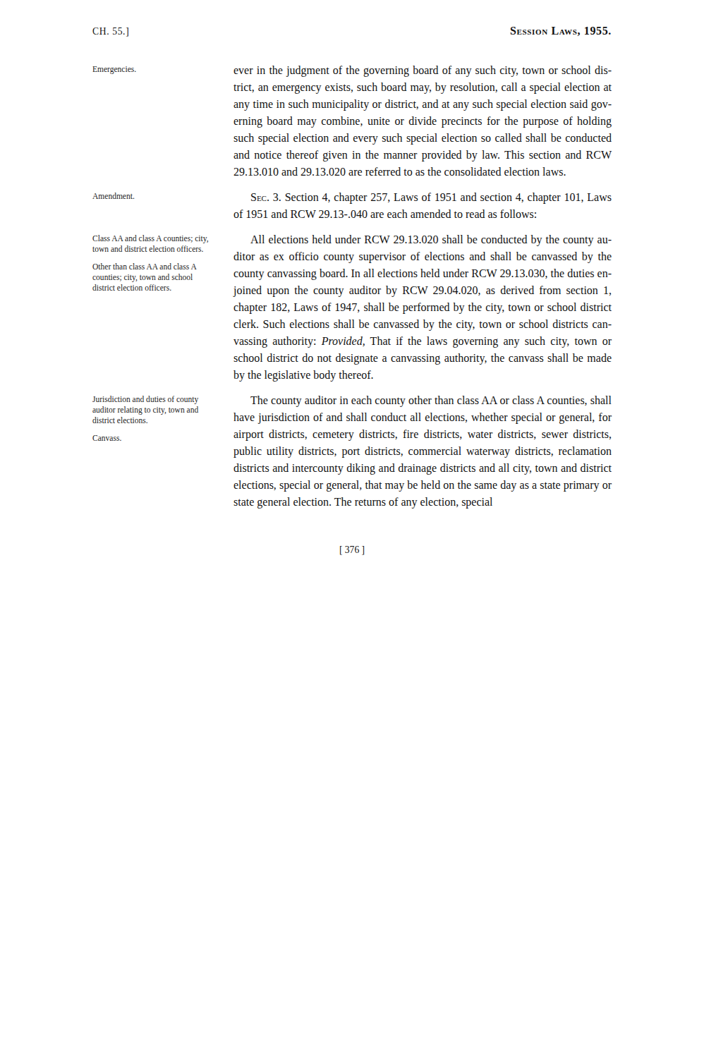Ch. 55.] Session Laws, 1955.
Emergencies.
ever in the judgment of the governing board of any such city, town or school district, an emergency exists, such board may, by resolution, call a special election at any time in such municipality or district, and at any such special election said governing board may combine, unite or divide precincts for the purpose of holding such special election and every such special election so called shall be conducted and notice thereof given in the manner provided by law. This section and RCW 29.13.010 and 29.13.020 are referred to as the consolidated election laws.
Amendment.
Sec. 3. Section 4, chapter 257, Laws of 1951 and section 4, chapter 101, Laws of 1951 and RCW 29.13-.040 are each amended to read as follows:
Class AA and class A counties; city, town and district election officers.
Other than class AA and class A counties; city, town and school district election officers.
All elections held under RCW 29.13.020 shall be conducted by the county auditor as ex officio county supervisor of elections and shall be canvassed by the county canvassing board. In all elections held under RCW 29.13.030, the duties enjoined upon the county auditor by RCW 29.04.020, as derived from section 1, chapter 182, Laws of 1947, shall be performed by the city, town or school district clerk. Such elections shall be canvassed by the city, town or school districts canvassing authority: Provided, That if the laws governing any such city, town or school district do not designate a canvassing authority, the canvass shall be made by the legislative body thereof.
Jurisdiction and duties of county auditor relating to city, town and district elections.
Canvass.
The county auditor in each county other than class AA or class A counties, shall have jurisdiction of and shall conduct all elections, whether special or general, for airport districts, cemetery districts, fire districts, water districts, sewer districts, public utility districts, port districts, commercial waterway districts, reclamation districts and intercounty diking and drainage districts and all city, town and district elections, special or general, that may be held on the same day as a state primary or state general election. The returns of any election, special
[ 376 ]